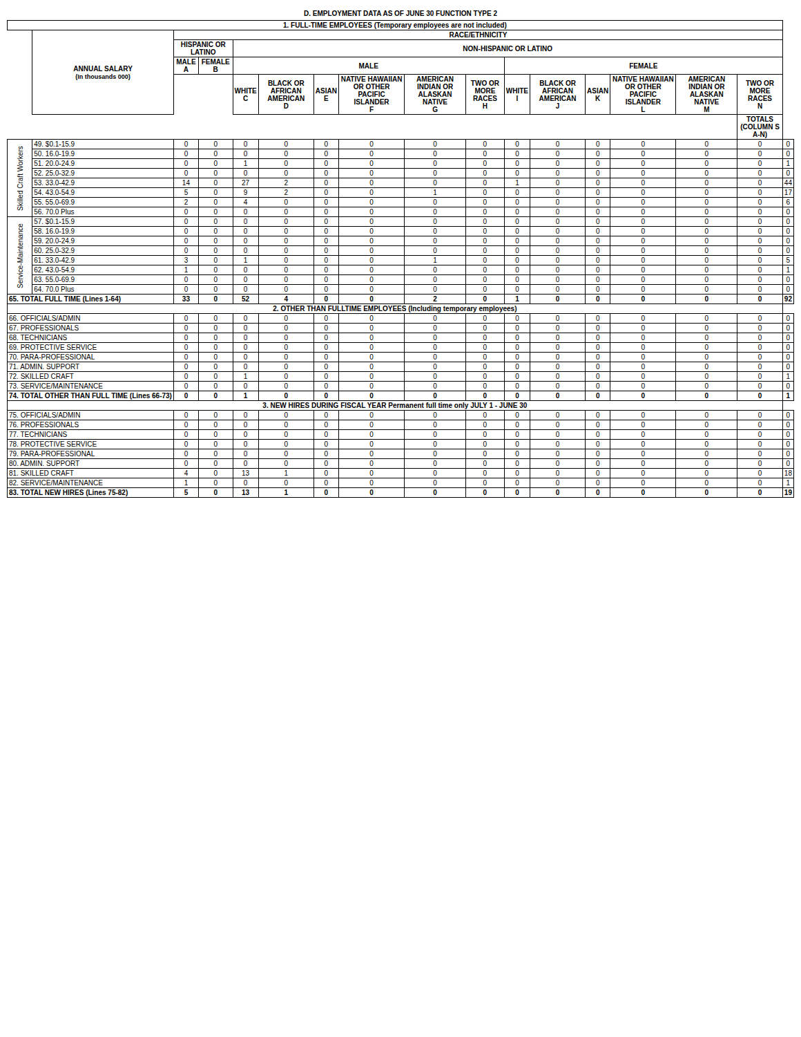D. EMPLOYMENT DATA AS OF JUNE 30 FUNCTION TYPE 2
| 1. FULL-TIME EMPLOYEES (Temporary employees are not included) |
| --- |
| | ANNUAL SALARY (In thousands 000) | RACE/ETHNICITY |
| HISPANIC OR LATINO | NON-HISPANIC OR LATINO |
| MALE A | FEMALE B | MALE | FEMALE |
| | | WHITE C | BLACK OR AFRICAN AMERICAN D | ASIAN E | NATIVE HAWAIIAN OR OTHER PACIFIC ISLANDER F | AMERICAN INDIAN OR ALASKAN NATIVE G | TWO OR MORE RACES H | WHITE I | BLACK OR AFRICAN AMERICAN J | ASIAN K | NATIVE HAWAIIAN OR OTHER PACIFIC ISLANDER L | AMERICAN INDIAN OR ALASKAN NATIVE M | TWO OR MORE RACES N |
| | | | TOTALS (COLUMN S A-N) |
| Skilled Craft Workers | 49. $0.1-15.9 | 0 | 0 | 0 | 0 | 0 | 0 | 0 | 0 | 0 | 0 | 0 | 0 | 0 | 0 | 0 |
| 50. 16.0-19.9 | 0 | 0 | 0 | 0 | 0 | 0 | 0 | 0 | 0 | 0 | 0 | 0 | 0 | 0 | 0 |
| 51. 20.0-24.9 | 0 | 0 | 1 | 0 | 0 | 0 | 0 | 0 | 0 | 0 | 0 | 0 | 0 | 0 | 1 |
| 52. 25.0-32.9 | 0 | 0 | 0 | 0 | 0 | 0 | 0 | 0 | 0 | 0 | 0 | 0 | 0 | 0 | 0 |
| 53. 33.0-42.9 | 14 | 0 | 27 | 2 | 0 | 0 | 0 | 0 | 1 | 0 | 0 | 0 | 0 | 0 | 44 |
| 54. 43.0-54.9 | 5 | 0 | 9 | 2 | 0 | 0 | 1 | 0 | 0 | 0 | 0 | 0 | 0 | 0 | 17 |
| 55. 55.0-69.9 | 2 | 0 | 4 | 0 | 0 | 0 | 0 | 0 | 0 | 0 | 0 | 0 | 0 | 0 | 6 |
| 56. 70.0 Plus | 0 | 0 | 0 | 0 | 0 | 0 | 0 | 0 | 0 | 0 | 0 | 0 | 0 | 0 | 0 |
| Service-Maintenance | 57. $0.1-15.9 | 0 | 0 | 0 | 0 | 0 | 0 | 0 | 0 | 0 | 0 | 0 | 0 | 0 | 0 | 0 |
| 58. 16.0-19.9 | 0 | 0 | 0 | 0 | 0 | 0 | 0 | 0 | 0 | 0 | 0 | 0 | 0 | 0 | 0 |
| 59. 20.0-24.9 | 0 | 0 | 0 | 0 | 0 | 0 | 0 | 0 | 0 | 0 | 0 | 0 | 0 | 0 | 0 |
| 60. 25.0-32.9 | 0 | 0 | 0 | 0 | 0 | 0 | 0 | 0 | 0 | 0 | 0 | 0 | 0 | 0 | 0 |
| 61. 33.0-42.9 | 3 | 0 | 1 | 0 | 0 | 0 | 1 | 0 | 0 | 0 | 0 | 0 | 0 | 0 | 5 |
| 62. 43.0-54.9 | 1 | 0 | 0 | 0 | 0 | 0 | 0 | 0 | 0 | 0 | 0 | 0 | 0 | 0 | 1 |
| 63. 55.0-69.9 | 0 | 0 | 0 | 0 | 0 | 0 | 0 | 0 | 0 | 0 | 0 | 0 | 0 | 0 | 0 |
| 64. 70.0 Plus | 0 | 0 | 0 | 0 | 0 | 0 | 0 | 0 | 0 | 0 | 0 | 0 | 0 | 0 | 0 |
| 65. TOTAL FULL TIME (Lines 1-64) | 33 | 0 | 52 | 4 | 0 | 0 | 2 | 0 | 1 | 0 | 0 | 0 | 0 | 0 | 92 |
| 2. OTHER THAN FULLTIME EMPLOYEES (Including temporary employees) |
| 66. OFFICIALS/ADMIN | 0 | 0 | 0 | 0 | 0 | 0 | 0 | 0 | 0 | 0 | 0 | 0 | 0 | 0 | 0 |
| 67. PROFESSIONALS | 0 | 0 | 0 | 0 | 0 | 0 | 0 | 0 | 0 | 0 | 0 | 0 | 0 | 0 | 0 |
| 68. TECHNICIANS | 0 | 0 | 0 | 0 | 0 | 0 | 0 | 0 | 0 | 0 | 0 | 0 | 0 | 0 | 0 |
| 69. PROTECTIVE SERVICE | 0 | 0 | 0 | 0 | 0 | 0 | 0 | 0 | 0 | 0 | 0 | 0 | 0 | 0 | 0 |
| 70. PARA-PROFESSIONAL | 0 | 0 | 0 | 0 | 0 | 0 | 0 | 0 | 0 | 0 | 0 | 0 | 0 | 0 | 0 |
| 71. ADMIN. SUPPORT | 0 | 0 | 0 | 0 | 0 | 0 | 0 | 0 | 0 | 0 | 0 | 0 | 0 | 0 | 0 |
| 72. SKILLED CRAFT | 0 | 0 | 1 | 0 | 0 | 0 | 0 | 0 | 0 | 0 | 0 | 0 | 0 | 0 | 1 |
| 73. SERVICE/MAINTENANCE | 0 | 0 | 0 | 0 | 0 | 0 | 0 | 0 | 0 | 0 | 0 | 0 | 0 | 0 | 0 |
| 74. TOTAL OTHER THAN FULL TIME (Lines 66-73) | 0 | 0 | 1 | 0 | 0 | 0 | 0 | 0 | 0 | 0 | 0 | 0 | 0 | 0 | 1 |
| 3. NEW HIRES DURING FISCAL YEAR Permanent full time only JULY 1 - JUNE 30 |
| 75. OFFICIALS/ADMIN | 0 | 0 | 0 | 0 | 0 | 0 | 0 | 0 | 0 | 0 | 0 | 0 | 0 | 0 | 0 |
| 76. PROFESSIONALS | 0 | 0 | 0 | 0 | 0 | 0 | 0 | 0 | 0 | 0 | 0 | 0 | 0 | 0 | 0 |
| 77. TECHNICIANS | 0 | 0 | 0 | 0 | 0 | 0 | 0 | 0 | 0 | 0 | 0 | 0 | 0 | 0 | 0 |
| 78. PROTECTIVE SERVICE | 0 | 0 | 0 | 0 | 0 | 0 | 0 | 0 | 0 | 0 | 0 | 0 | 0 | 0 | 0 |
| 79. PARA-PROFESSIONAL | 0 | 0 | 0 | 0 | 0 | 0 | 0 | 0 | 0 | 0 | 0 | 0 | 0 | 0 | 0 |
| 80. ADMIN. SUPPORT | 0 | 0 | 0 | 0 | 0 | 0 | 0 | 0 | 0 | 0 | 0 | 0 | 0 | 0 | 0 |
| 81. SKILLED CRAFT | 4 | 0 | 13 | 1 | 0 | 0 | 0 | 0 | 0 | 0 | 0 | 0 | 0 | 0 | 18 |
| 82. SERVICE/MAINTENANCE | 1 | 0 | 0 | 0 | 0 | 0 | 0 | 0 | 0 | 0 | 0 | 0 | 0 | 0 | 1 |
| 83. TOTAL NEW HIRES (Lines 75-82) | 5 | 0 | 13 | 1 | 0 | 0 | 0 | 0 | 0 | 0 | 0 | 0 | 0 | 0 | 19 |